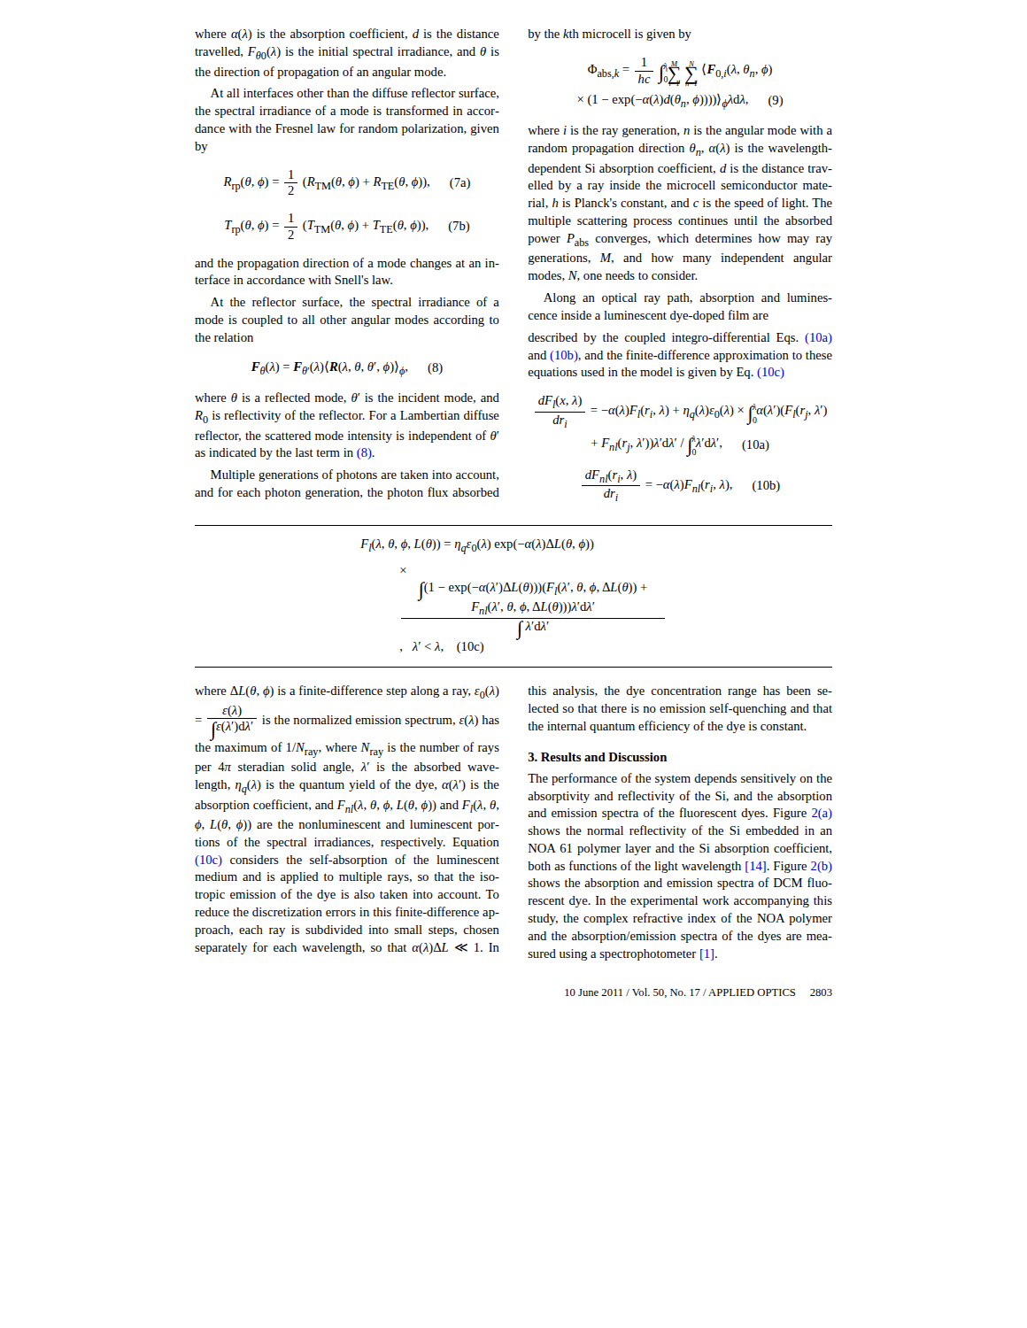where α(λ) is the absorption coefficient, d is the distance travelled, Fθ0(λ) is the initial spectral irradiance, and θ is the direction of propagation of an angular mode.
At all interfaces other than the diffuse reflector surface, the spectral irradiance of a mode is transformed in accordance with the Fresnel law for random polarization, given by
Rrp(θ, ϕ) = 12 (RTM(θ, ϕ) + RTE(θ, ϕ)), (7a)
Trp(θ, ϕ) = 12 (TTM(θ, ϕ) + TTE(θ, ϕ)), (7b)
and the propagation direction of a mode changes at an interface in accordance with Snell's law.
At the reflector surface, the spectral irradiance of a mode is coupled to all other angular modes according to the relation
Fθ(λ) = Fθ′(λ)⟨R(λ, θ, θ′, ϕ)⟩ϕ, (8)
where θ is a reflected mode, θ′ is the incident mode, and R0 is reflectivity of the reflector. For a Lambertian diffuse reflector, the scattered mode intensity is independent of θ′ as indicated by the last term in (8).
Multiple generations of photons are taken into account, and for each photon generation, the photon flux absorbed by the kth microcell is given by
Φabs,k = 1 hc ∫0λg ∑i=1M ∑n=1N ⟨F0,i(λ, θn, ϕ)
× (1 − exp(−α(λ)d(θn, ϕ))))⟩ϕλdλ, (9)
where i is the ray generation, n is the angular mode with a random propagation direction θn, α(λ) is the wavelength-dependent Si absorption coefficient, d is the distance travelled by a ray inside the microcell semiconductor material, h is Planck's constant, and c is the speed of light. The multiple scattering process continues until the absorbed power Pabs converges, which determines how may ray generations, M, and how many independent angular modes, N, one needs to consider.
Along an optical ray path, absorption and luminescence inside a luminescent dye-doped film are
described by the coupled integro-differential Eqs. (10a) and (10b), and the finite-difference approximation to these equations used in the model is given by Eq. (10c)
dFl(x, λ) dri = −α(λ)Fl(ri, λ) + ηq(λ)ε0(λ) × ∫0λ α(λ′)(Fl(rj, λ′)
+ Fnl(rj, λ′))λ′dλ′ / ∫0λ λ′dλ′, (10a)
dFnl(ri, λ) dri = −α(λ)Fnl(ri, λ), (10b)
Fl(λ, θ, ϕ, L(θ)) = ηqε0(λ) exp(−α(λ)ΔL(θ, ϕ))
× ∫(1 − exp(−α(λ′)ΔL(θ)))(Fl(λ′, θ, ϕ, ΔL(θ)) + Fnl(λ′, θ, ϕ, ΔL(θ)))λ′dλ′∫ λ′dλ′, λ′ < λ, (10c)
where ΔL(θ, ϕ) is a finite-difference step along a ray, ε0(λ) = ε(λ)∫ε(λ′)dλ′ is the normalized emission spectrum, ε(λ) has the maximum of 1/Nray, where Nray is the number of rays per 4π steradian solid angle, λ′ is the absorbed wavelength, ηq(λ) is the quantum yield of the dye, α(λ′) is the absorption coefficient, and Fnl(λ, θ, ϕ, L(θ, ϕ)) and Fl(λ, θ, ϕ, L(θ, ϕ)) are the nonluminescent and luminescent portions of the spectral irradiances, respectively. Equation (10c) considers the self-absorption of the luminescent medium and is applied to multiple rays, so that the isotropic emission of the dye is also taken into account. To reduce the discretization errors in this finite-difference approach, each ray is subdivided into small steps, chosen separately for each wavelength, so that α(λ)ΔL ≪ 1. In this analysis, the dye concentration range has been selected so that there is no emission self-quenching and that the internal quantum efficiency of the dye is constant.
3. Results and Discussion
The performance of the system depends sensitively on the absorptivity and reflectivity of the Si, and the absorption and emission spectra of the fluorescent dyes. Figure 2(a) shows the normal reflectivity of the Si embedded in an NOA 61 polymer layer and the Si absorption coefficient, both as functions of the light wavelength [14]. Figure 2(b) shows the absorption and emission spectra of DCM fluorescent dye. In the experimental work accompanying this study, the complex refractive index of the NOA polymer and the absorption/emission spectra of the dyes are measured using a spectrophotometer [1].
10 June 2011 / Vol. 50, No. 17 / APPLIED OPTICS 2803